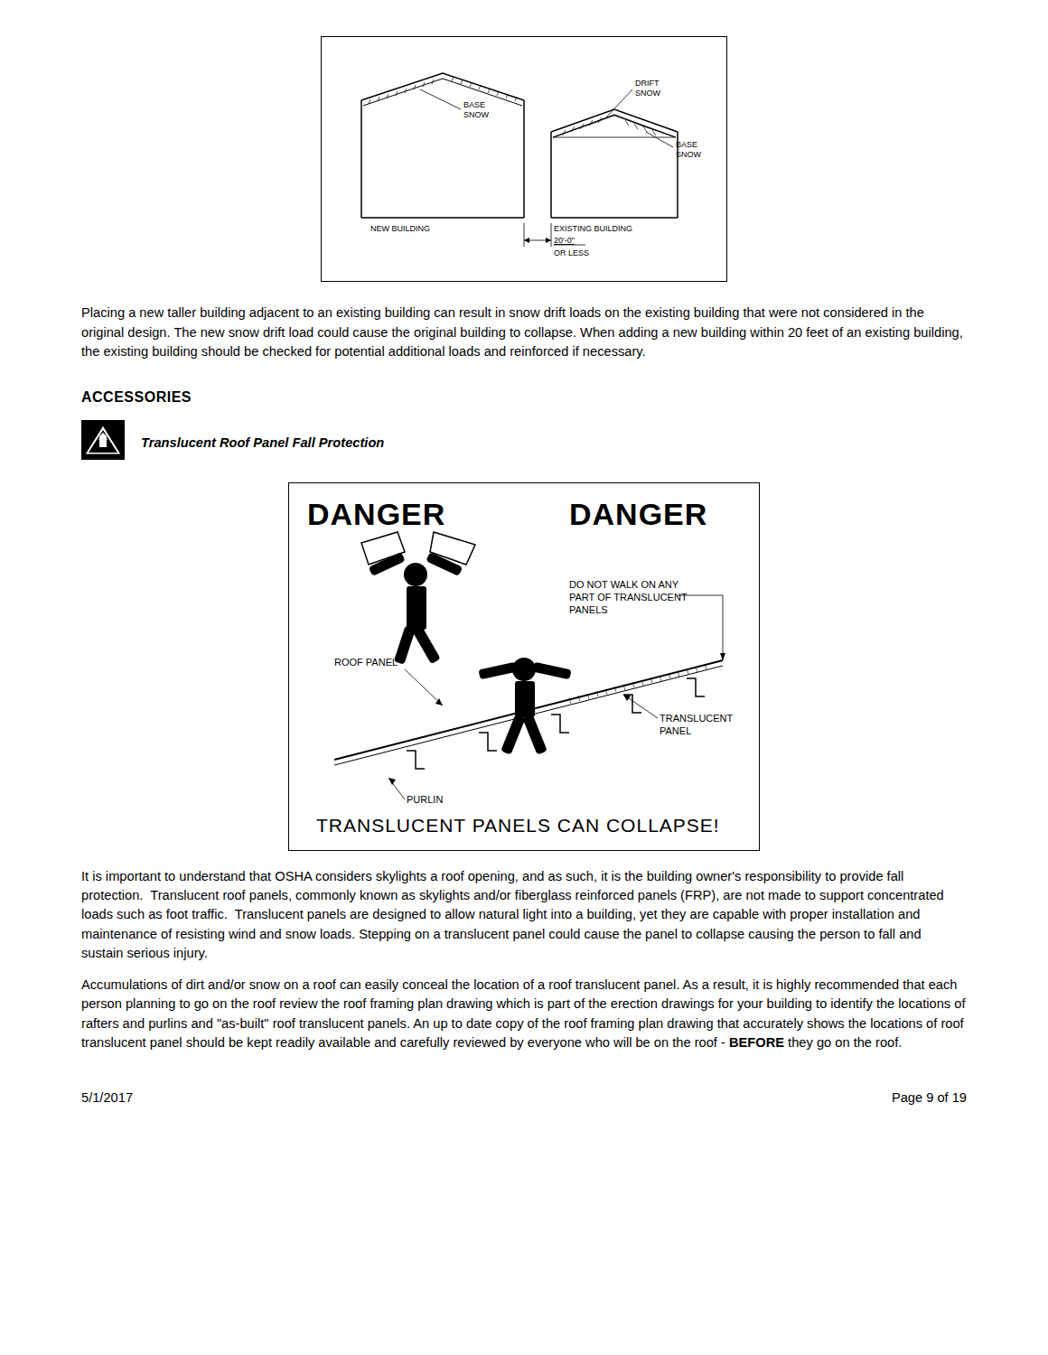BASE SNOW NEW BUILDING DRIFT SNOW BASE SNOW EXISTING BUILDING 20'-0" OR LESS
Placing a new taller building adjacent to an existing building can result in snow drift loads on the existing building that were not considered in the original design. The new snow drift load could cause the original building to collapse. When adding a new building within 20 feet of an existing building, the existing building should be checked for potential additional loads and reinforced if necessary.
ACCESSORIES
Translucent Roof Panel Fall Protection
DANGER DANGER DO NOT WALK ON ANY PART OF TRANSLUCENT PANELS ROOF PANEL TRANSLUCENT PANEL PURLIN TRANSLUCENT PANELS CAN COLLAPSE!
It is important to understand that OSHA considers skylights a roof opening, and as such, it is the building owner's responsibility to provide fall protection. Translucent roof panels, commonly known as skylights and/or fiberglass reinforced panels (FRP), are not made to support concentrated loads such as foot traffic. Translucent panels are designed to allow natural light into a building, yet they are capable with proper installation and maintenance of resisting wind and snow loads. Stepping on a translucent panel could cause the panel to collapse causing the person to fall and sustain serious injury.
Accumulations of dirt and/or snow on a roof can easily conceal the location of a roof translucent panel. As a result, it is highly recommended that each person planning to go on the roof review the roof framing plan drawing which is part of the erection drawings for your building to identify the locations of rafters and purlins and "as-built" roof translucent panels. An up to date copy of the roof framing plan drawing that accurately shows the locations of roof translucent panel should be kept readily available and carefully reviewed by everyone who will be on the roof - BEFORE they go on the roof.
5/1/2017 Page 9 of 19